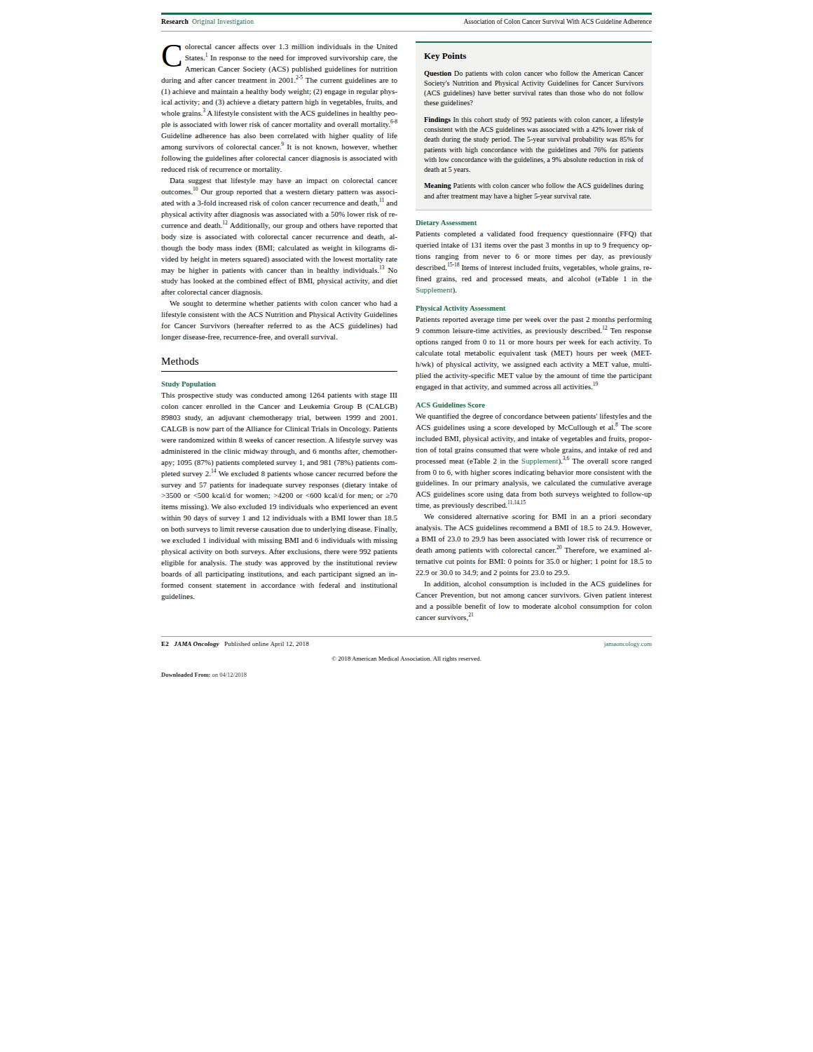Research Original Investigation
Association of Colon Cancer Survival With ACS Guideline Adherence
Colorectal cancer affects over 1.3 million individuals in the United States.1 In response to the need for improved survivorship care, the American Cancer Society (ACS) published guidelines for nutrition during and after cancer treatment in 2001.2-5 The current guidelines are to (1) achieve and maintain a healthy body weight; (2) engage in regular physical activity; and (3) achieve a dietary pattern high in vegetables, fruits, and whole grains.3 A lifestyle consistent with the ACS guidelines in healthy people is associated with lower risk of cancer mortality and overall mortality.6-8 Guideline adherence has also been correlated with higher quality of life among survivors of colorectal cancer.9 It is not known, however, whether following the guidelines after colorectal cancer diagnosis is associated with reduced risk of recurrence or mortality.
Data suggest that lifestyle may have an impact on colorectal cancer outcomes.10 Our group reported that a western dietary pattern was associated with a 3-fold increased risk of colon cancer recurrence and death,11 and physical activity after diagnosis was associated with a 50% lower risk of recurrence and death.12 Additionally, our group and others have reported that body size is associated with colorectal cancer recurrence and death, although the body mass index (BMI; calculated as weight in kilograms divided by height in meters squared) associated with the lowest mortality rate may be higher in patients with cancer than in healthy individuals.13 No study has looked at the combined effect of BMI, physical activity, and diet after colorectal cancer diagnosis.
We sought to determine whether patients with colon cancer who had a lifestyle consistent with the ACS Nutrition and Physical Activity Guidelines for Cancer Survivors (hereafter referred to as the ACS guidelines) had longer disease-free, recurrence-free, and overall survival.
Methods
Study Population
This prospective study was conducted among 1264 patients with stage III colon cancer enrolled in the Cancer and Leukemia Group B (CALGB) 89803 study, an adjuvant chemotherapy trial, between 1999 and 2001. CALGB is now part of the Alliance for Clinical Trials in Oncology. Patients were randomized within 8 weeks of cancer resection. A lifestyle survey was administered in the clinic midway through, and 6 months after, chemotherapy; 1095 (87%) patients completed survey 1, and 981 (78%) patients completed survey 2.14 We excluded 8 patients whose cancer recurred before the survey and 57 patients for inadequate survey responses (dietary intake of >3500 or <500 kcal/d for women; >4200 or <600 kcal/d for men; or ≥70 items missing). We also excluded 19 individuals who experienced an event within 90 days of survey 1 and 12 individuals with a BMI lower than 18.5 on both surveys to limit reverse causation due to underlying disease. Finally, we excluded 1 individual with missing BMI and 6 individuals with missing physical activity on both surveys. After exclusions, there were 992 patients eligible for analysis. The study was approved by the institutional review boards of all participating institutions, and each participant signed an informed consent statement in accordance with federal and institutional guidelines.
Key Points
Question Do patients with colon cancer who follow the American Cancer Society's Nutrition and Physical Activity Guidelines for Cancer Survivors (ACS guidelines) have better survival rates than those who do not follow these guidelines?
Findings In this cohort study of 992 patients with colon cancer, a lifestyle consistent with the ACS guidelines was associated with a 42% lower risk of death during the study period. The 5-year survival probability was 85% for patients with high concordance with the guidelines and 76% for patients with low concordance with the guidelines, a 9% absolute reduction in risk of death at 5 years.
Meaning Patients with colon cancer who follow the ACS guidelines during and after treatment may have a higher 5-year survival rate.
Dietary Assessment
Patients completed a validated food frequency questionnaire (FFQ) that queried intake of 131 items over the past 3 months in up to 9 frequency options ranging from never to 6 or more times per day, as previously described.15-18 Items of interest included fruits, vegetables, whole grains, refined grains, red and processed meats, and alcohol (eTable 1 in the Supplement).
Physical Activity Assessment
Patients reported average time per week over the past 2 months performing 9 common leisure-time activities, as previously described.12 Ten response options ranged from 0 to 11 or more hours per week for each activity. To calculate total metabolic equivalent task (MET) hours per week (MET-h/wk) of physical activity, we assigned each activity a MET value, multiplied the activity-specific MET value by the amount of time the participant engaged in that activity, and summed across all activities.19
ACS Guidelines Score
We quantified the degree of concordance between patients' lifestyles and the ACS guidelines using a score developed by McCullough et al.8 The score included BMI, physical activity, and intake of vegetables and fruits, proportion of total grains consumed that were whole grains, and intake of red and processed meat (eTable 2 in the Supplement).3,6 The overall score ranged from 0 to 6, with higher scores indicating behavior more consistent with the guidelines. In our primary analysis, we calculated the cumulative average ACS guidelines score using data from both surveys weighted to follow-up time, as previously described.11,14,15
We considered alternative scoring for BMI in an a priori secondary analysis. The ACS guidelines recommend a BMI of 18.5 to 24.9. However, a BMI of 23.0 to 29.9 has been associated with lower risk of recurrence or death among patients with colorectal cancer.20 Therefore, we examined alternative cut points for BMI: 0 points for 35.0 or higher; 1 point for 18.5 to 22.9 or 30.0 to 34.9; and 2 points for 23.0 to 29.9.
In addition, alcohol consumption is included in the ACS guidelines for Cancer Prevention, but not among cancer survivors. Given patient interest and a possible benefit of low to moderate alcohol consumption for colon cancer survivors,21
E2 JAMA Oncology Published online April 12, 2018
jamaoncology.com
© 2018 American Medical Association. All rights reserved.
Downloaded From: on 04/12/2018